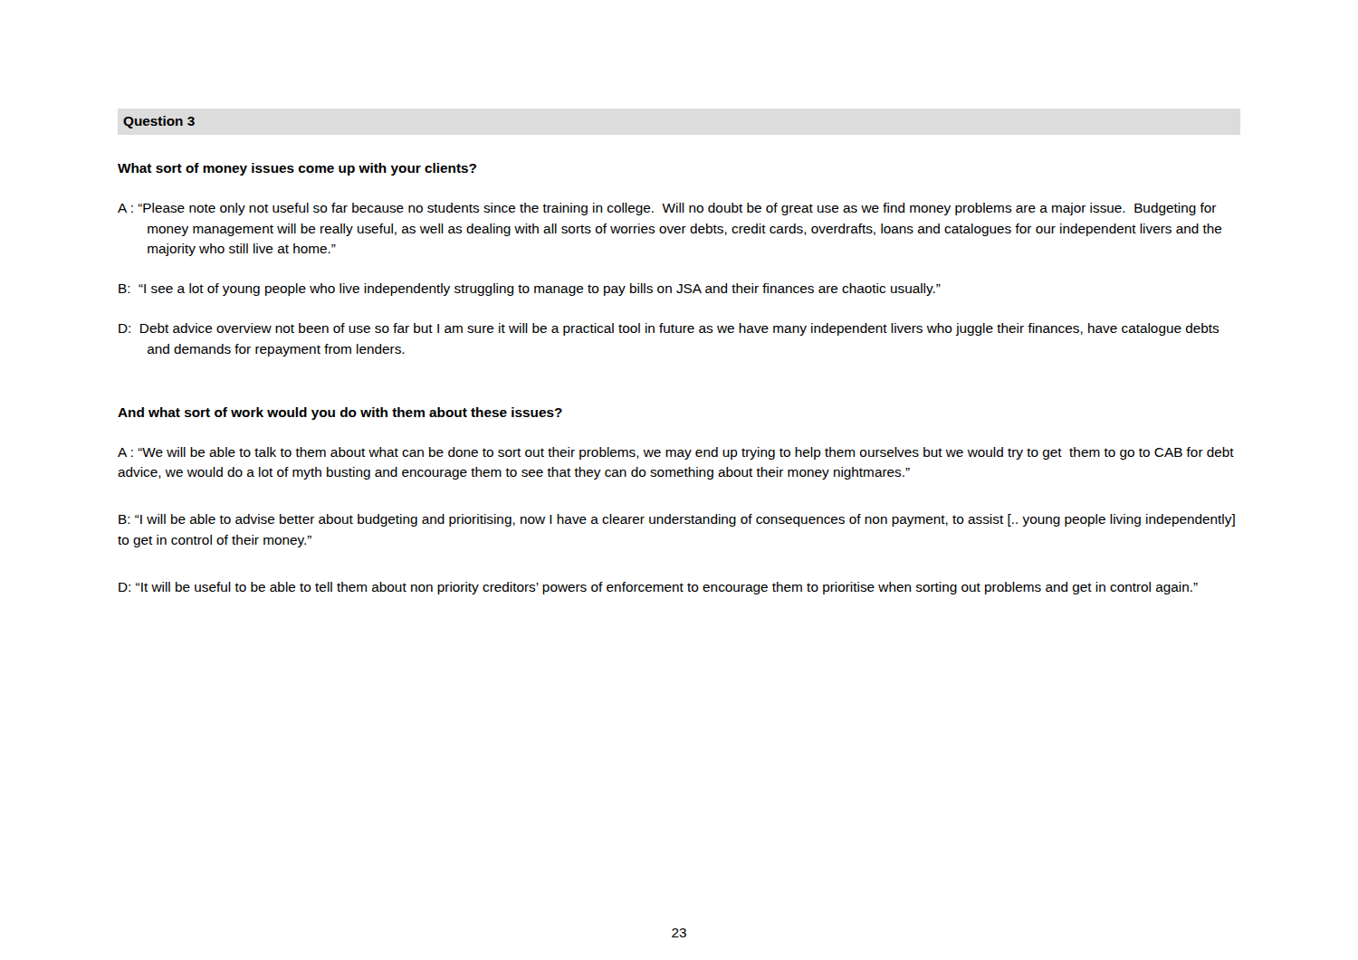Question 3
What sort of money issues come up with your clients?
A : “Please note only not useful so far because no students since the training in college. Will no doubt be of great use as we find money problems are a major issue. Budgeting for money management will be really useful, as well as dealing with all sorts of worries over debts, credit cards, overdrafts, loans and catalogues for our independent livers and the majority who still live at home.”
B: “I see a lot of young people who live independently struggling to manage to pay bills on JSA and their finances are chaotic usually.”
D: Debt advice overview not been of use so far but I am sure it will be a practical tool in future as we have many independent livers who juggle their finances, have catalogue debts and demands for repayment from lenders.
And what sort of work would you do with them about these issues?
A : “We will be able to talk to them about what can be done to sort out their problems, we may end up trying to help them ourselves but we would try to get them to go to CAB for debt advice, we would do a lot of myth busting and encourage them to see that they can do something about their money nightmares.”
B: “I will be able to advise better about budgeting and prioritising, now I have a clearer understanding of consequences of non payment, to assist [.. young people living independently] to get in control of their money.”
D: “It will be useful to be able to tell them about non priority creditors’ powers of enforcement to encourage them to prioritise when sorting out problems and get in control again.”
23